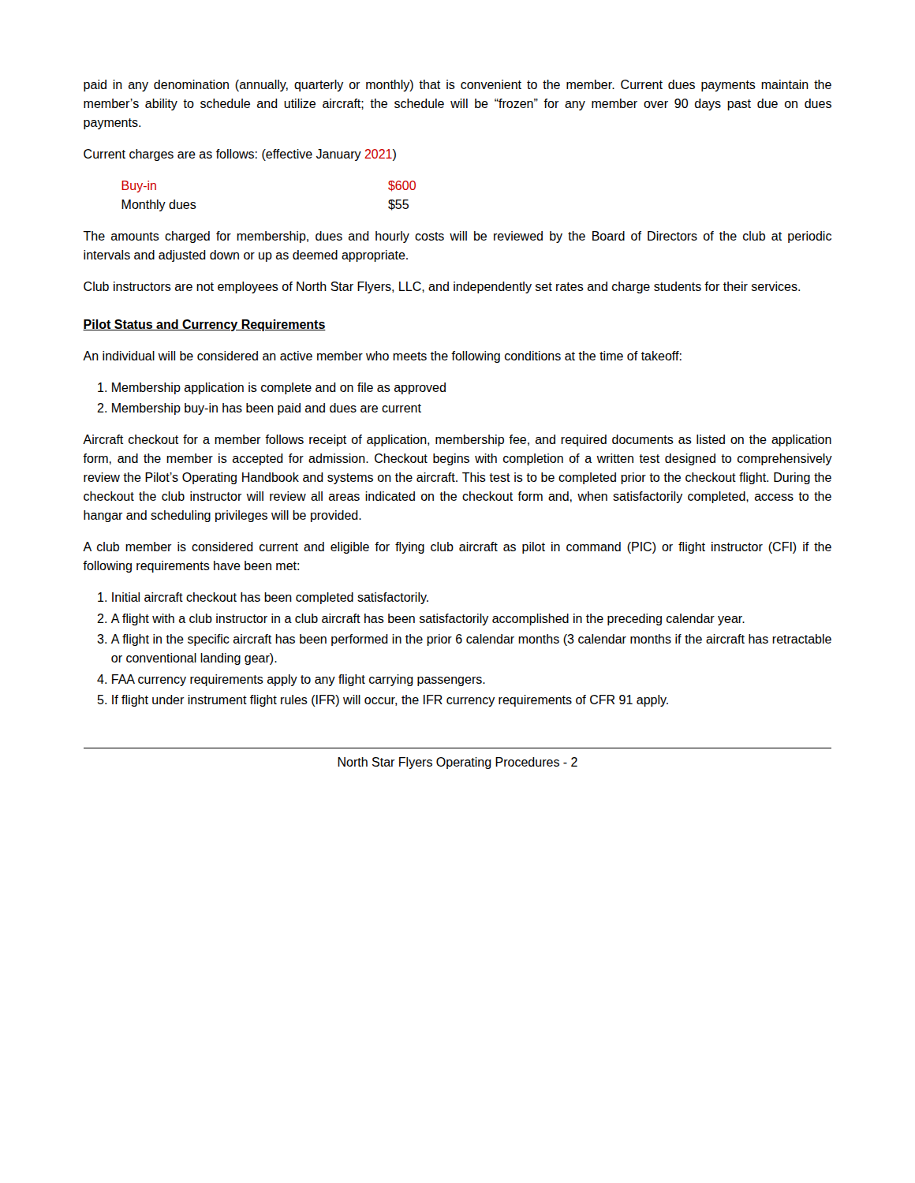paid in any denomination (annually, quarterly or monthly) that is convenient to the member. Current dues payments maintain the member’s ability to schedule and utilize aircraft; the schedule will be “frozen” for any member over 90 days past due on dues payments.
Current charges are as follows: (effective January 2021)
| Buy-in | $600 |
| Monthly dues | $55 |
The amounts charged for membership, dues and hourly costs will be reviewed by the Board of Directors of the club at periodic intervals and adjusted down or up as deemed appropriate.
Club instructors are not employees of North Star Flyers, LLC, and independently set rates and charge students for their services.
Pilot Status and Currency Requirements
An individual will be considered an active member who meets the following conditions at the time of takeoff:
Membership application is complete and on file as approved
Membership buy-in has been paid and dues are current
Aircraft checkout for a member follows receipt of application, membership fee, and required documents as listed on the application form, and the member is accepted for admission. Checkout begins with completion of a written test designed to comprehensively review the Pilot’s Operating Handbook and systems on the aircraft. This test is to be completed prior to the checkout flight. During the checkout the club instructor will review all areas indicated on the checkout form and, when satisfactorily completed, access to the hangar and scheduling privileges will be provided.
A club member is considered current and eligible for flying club aircraft as pilot in command (PIC) or flight instructor (CFI) if the following requirements have been met:
Initial aircraft checkout has been completed satisfactorily.
A flight with a club instructor in a club aircraft has been satisfactorily accomplished in the preceding calendar year.
A flight in the specific aircraft has been performed in the prior 6 calendar months (3 calendar months if the aircraft has retractable or conventional landing gear).
FAA currency requirements apply to any flight carrying passengers.
If flight under instrument flight rules (IFR) will occur, the IFR currency requirements of CFR 91 apply.
North Star Flyers Operating Procedures - 2